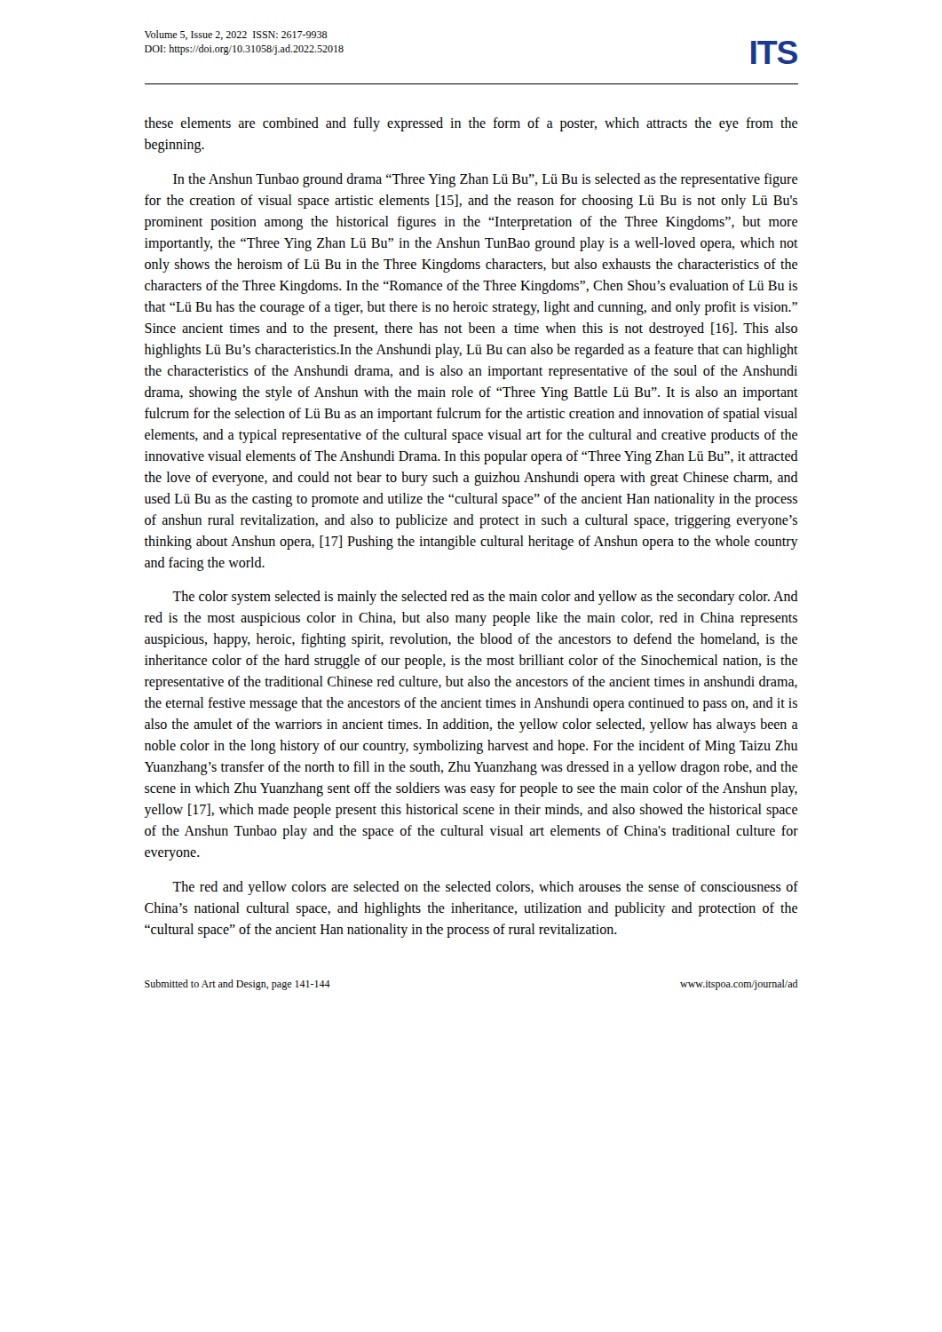Volume 5, Issue 2, 2022 ISSN: 2617-9938
DOI: https://doi.org/10.31058/j.ad.2022.52018
ITS
these elements are combined and fully expressed in the form of a poster, which attracts the eye from the beginning.
In the Anshun Tunbao ground drama “Three Ying Zhan Lü Bu”, Lü Bu is selected as the representative figure for the creation of visual space artistic elements [15], and the reason for choosing Lü Bu is not only Lü Bu's prominent position among the historical figures in the “Interpretation of the Three Kingdoms”, but more importantly, the “Three Ying Zhan Lü Bu” in the Anshun TunBao ground play is a well-loved opera, which not only shows the heroism of Lü Bu in the Three Kingdoms characters, but also exhausts the characteristics of the characters of the Three Kingdoms. In the “Romance of the Three Kingdoms”, Chen Shou’s evaluation of Lü Bu is that “Lü Bu has the courage of a tiger, but there is no heroic strategy, light and cunning, and only profit is vision.” Since ancient times and to the present, there has not been a time when this is not destroyed [16]. This also highlights Lü Bu’s characteristics.In the Anshundi play, Lü Bu can also be regarded as a feature that can highlight the characteristics of the Anshundi drama, and is also an important representative of the soul of the Anshundi drama, showing the style of Anshun with the main role of “Three Ying Battle Lü Bu”. It is also an important fulcrum for the selection of Lü Bu as an important fulcrum for the artistic creation and innovation of spatial visual elements, and a typical representative of the cultural space visual art for the cultural and creative products of the innovative visual elements of The Anshundi Drama. In this popular opera of “Three Ying Zhan Lü Bu”, it attracted the love of everyone, and could not bear to bury such a guizhou Anshundi opera with great Chinese charm, and used Lü Bu as the casting to promote and utilize the “cultural space” of the ancient Han nationality in the process of anshun rural revitalization, and also to publicize and protect in such a cultural space, triggering everyone’s thinking about Anshun opera, [17] Pushing the intangible cultural heritage of Anshun opera to the whole country and facing the world.
The color system selected is mainly the selected red as the main color and yellow as the secondary color. And red is the most auspicious color in China, but also many people like the main color, red in China represents auspicious, happy, heroic, fighting spirit, revolution, the blood of the ancestors to defend the homeland, is the inheritance color of the hard struggle of our people, is the most brilliant color of the Sinochemical nation, is the representative of the traditional Chinese red culture, but also the ancestors of the ancient times in anshundi drama, the eternal festive message that the ancestors of the ancient times in Anshundi opera continued to pass on, and it is also the amulet of the warriors in ancient times. In addition, the yellow color selected, yellow has always been a noble color in the long history of our country, symbolizing harvest and hope. For the incident of Ming Taizu Zhu Yuanzhang’s transfer of the north to fill in the south, Zhu Yuanzhang was dressed in a yellow dragon robe, and the scene in which Zhu Yuanzhang sent off the soldiers was easy for people to see the main color of the Anshun play, yellow [17], which made people present this historical scene in their minds, and also showed the historical space of the Anshun Tunbao play and the space of the cultural visual art elements of China's traditional culture for everyone.
The red and yellow colors are selected on the selected colors, which arouses the sense of consciousness of China’s national cultural space, and highlights the inheritance, utilization and publicity and protection of the “cultural space” of the ancient Han nationality in the process of rural revitalization.
Submitted to Art and Design, page 141-144 www.itspoa.com/journal/ad